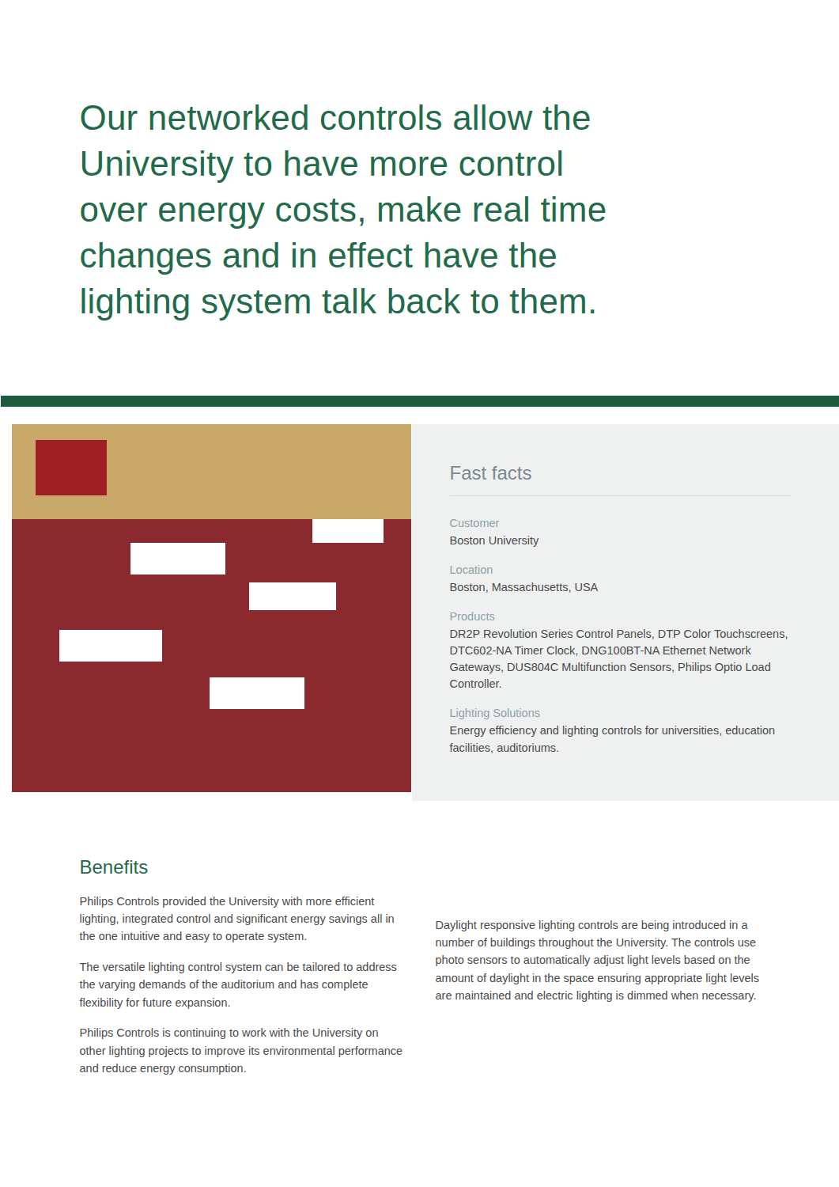Our networked controls allow the University to have more control over energy costs, make real time changes and in effect have the lighting system talk back to them.
Fast facts
Customer
Boston University
Location
Boston, Massachusetts, USA
Products
DR2P Revolution Series Control Panels, DTP Color Touchscreens, DTC602-NA Timer Clock, DNG100BT-NA Ethernet Network Gateways, DUS804C Multifunction Sensors, Philips Optio Load Controller.
Lighting Solutions
Energy efficiency and lighting controls for universities, education facilities, auditoriums.
Benefits
Philips Controls provided the University with more efficient lighting, integrated control and significant energy savings all in the one intuitive and easy to operate system.
The versatile lighting control system can be tailored to address the varying demands of the auditorium and has complete flexibility for future expansion.
Philips Controls is continuing to work with the University on other lighting projects to improve its environmental performance and reduce energy consumption.
Daylight responsive lighting controls are being introduced in a number of buildings throughout the University. The controls use photo sensors to automatically adjust light levels based on the amount of daylight in the space ensuring appropriate light levels are maintained and electric lighting is dimmed when necessary.